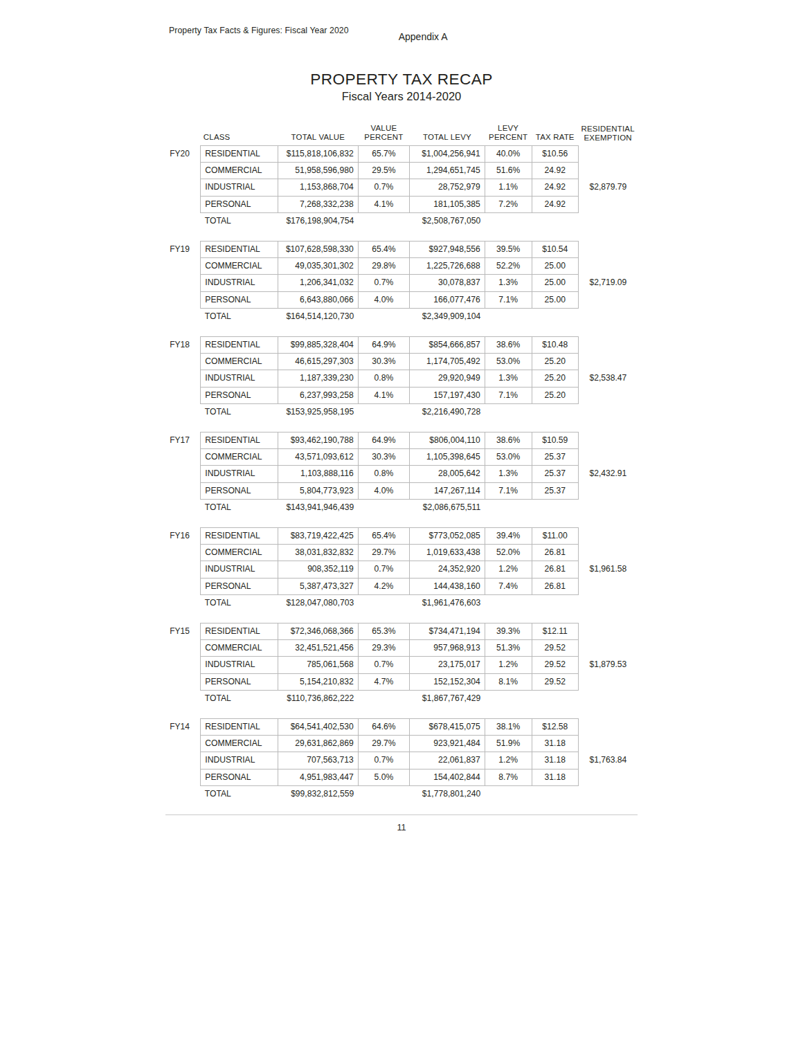Property Tax Facts & Figures: Fiscal Year 2020
Appendix A
PROPERTY TAX RECAP
Fiscal Years 2014-2020
| | CLASS | TOTAL VALUE | VALUE PERCENT | TOTAL LEVY | LEVY PERCENT | TAX RATE | RESIDENTIAL EXEMPTION |
| --- | --- | --- | --- | --- | --- | --- | --- |
| FY20 | RESIDENTIAL | $115,818,106,832 | 65.7% | $1,004,256,941 | 40.0% | $10.56 | $2,879.79 |
| | COMMERCIAL | 51,958,596,980 | 29.5% | 1,294,651,745 | 51.6% | 24.92 |
| | INDUSTRIAL | 1,153,868,704 | 0.7% | 28,752,979 | 1.1% | 24.92 |
| | PERSONAL | 7,268,332,238 | 4.1% | 181,105,385 | 7.2% | 24.92 |
| | TOTAL | $176,198,904,754 | | $2,508,767,050 | | |
| FY19 | RESIDENTIAL | $107,628,598,330 | 65.4% | $927,948,556 | 39.5% | $10.54 | $2,719.09 |
| | COMMERCIAL | 49,035,301,302 | 29.8% | 1,225,726,688 | 52.2% | 25.00 |
| | INDUSTRIAL | 1,206,341,032 | 0.7% | 30,078,837 | 1.3% | 25.00 |
| | PERSONAL | 6,643,880,066 | 4.0% | 166,077,476 | 7.1% | 25.00 |
| | TOTAL | $164,514,120,730 | | $2,349,909,104 | | |
| FY18 | RESIDENTIAL | $99,885,328,404 | 64.9% | $854,666,857 | 38.6% | $10.48 | $2,538.47 |
| | COMMERCIAL | 46,615,297,303 | 30.3% | 1,174,705,492 | 53.0% | 25.20 |
| | INDUSTRIAL | 1,187,339,230 | 0.8% | 29,920,949 | 1.3% | 25.20 |
| | PERSONAL | 6,237,993,258 | 4.1% | 157,197,430 | 7.1% | 25.20 |
| | TOTAL | $153,925,958,195 | | $2,216,490,728 | | |
| FY17 | RESIDENTIAL | $93,462,190,788 | 64.9% | $806,004,110 | 38.6% | $10.59 | $2,432.91 |
| | COMMERCIAL | 43,571,093,612 | 30.3% | 1,105,398,645 | 53.0% | 25.37 |
| | INDUSTRIAL | 1,103,888,116 | 0.8% | 28,005,642 | 1.3% | 25.37 |
| | PERSONAL | 5,804,773,923 | 4.0% | 147,267,114 | 7.1% | 25.37 |
| | TOTAL | $143,941,946,439 | | $2,086,675,511 | | |
| FY16 | RESIDENTIAL | $83,719,422,425 | 65.4% | $773,052,085 | 39.4% | $11.00 | $1,961.58 |
| | COMMERCIAL | 38,031,832,832 | 29.7% | 1,019,633,438 | 52.0% | 26.81 |
| | INDUSTRIAL | 908,352,119 | 0.7% | 24,352,920 | 1.2% | 26.81 |
| | PERSONAL | 5,387,473,327 | 4.2% | 144,438,160 | 7.4% | 26.81 |
| | TOTAL | $128,047,080,703 | | $1,961,476,603 | | |
| FY15 | RESIDENTIAL | $72,346,068,366 | 65.3% | $734,471,194 | 39.3% | $12.11 | $1,879.53 |
| | COMMERCIAL | 32,451,521,456 | 29.3% | 957,968,913 | 51.3% | 29.52 |
| | INDUSTRIAL | 785,061,568 | 0.7% | 23,175,017 | 1.2% | 29.52 |
| | PERSONAL | 5,154,210,832 | 4.7% | 152,152,304 | 8.1% | 29.52 |
| | TOTAL | $110,736,862,222 | | $1,867,767,429 | | |
| FY14 | RESIDENTIAL | $64,541,402,530 | 64.6% | $678,415,075 | 38.1% | $12.58 | $1,763.84 |
| | COMMERCIAL | 29,631,862,869 | 29.7% | 923,921,484 | 51.9% | 31.18 |
| | INDUSTRIAL | 707,563,713 | 0.7% | 22,061,837 | 1.2% | 31.18 |
| | PERSONAL | 4,951,983,447 | 5.0% | 154,402,844 | 8.7% | 31.18 |
| | TOTAL | $99,832,812,559 | | $1,778,801,240 | | |
11